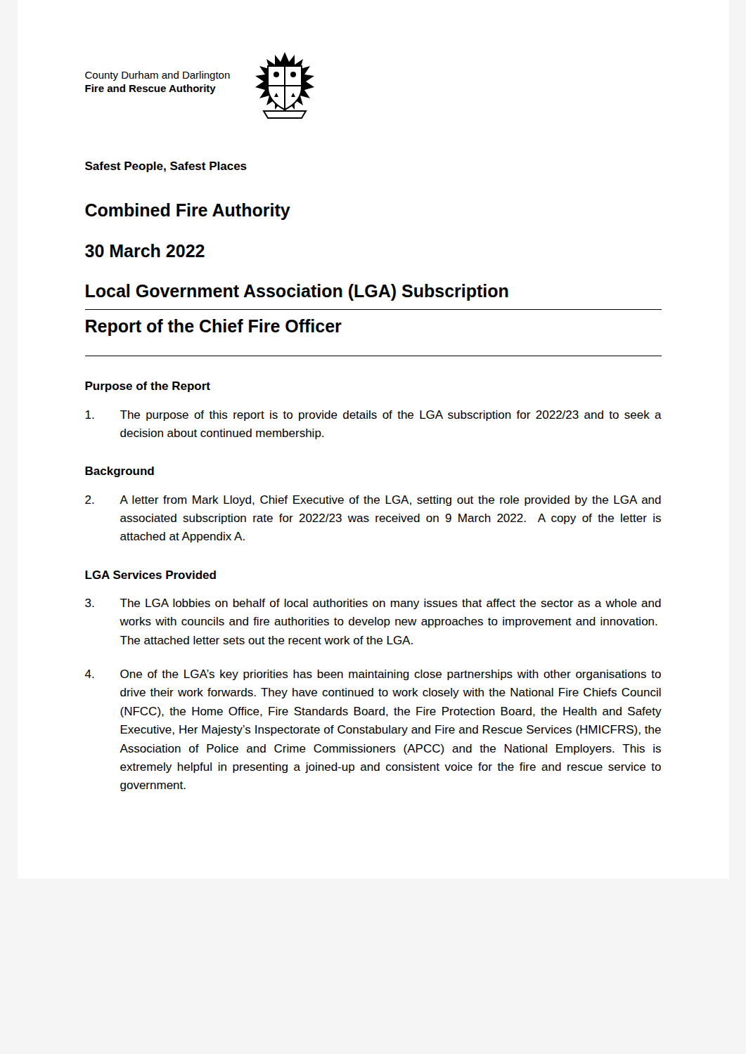County Durham and Darlington
Fire and Rescue Authority
Safest People, Safest Places
Combined Fire Authority
30 March 2022
Local Government Association (LGA) Subscription
Report of the Chief Fire Officer
Purpose of the Report
1. The purpose of this report is to provide details of the LGA subscription for 2022/23 and to seek a decision about continued membership.
Background
2. A letter from Mark Lloyd, Chief Executive of the LGA, setting out the role provided by the LGA and associated subscription rate for 2022/23 was received on 9 March 2022. A copy of the letter is attached at Appendix A.
LGA Services Provided
3. The LGA lobbies on behalf of local authorities on many issues that affect the sector as a whole and works with councils and fire authorities to develop new approaches to improvement and innovation. The attached letter sets out the recent work of the LGA.
4. One of the LGA’s key priorities has been maintaining close partnerships with other organisations to drive their work forwards. They have continued to work closely with the National Fire Chiefs Council (NFCC), the Home Office, Fire Standards Board, the Fire Protection Board, the Health and Safety Executive, Her Majesty’s Inspectorate of Constabulary and Fire and Rescue Services (HMICFRS), the Association of Police and Crime Commissioners (APCC) and the National Employers. This is extremely helpful in presenting a joined-up and consistent voice for the fire and rescue service to government.